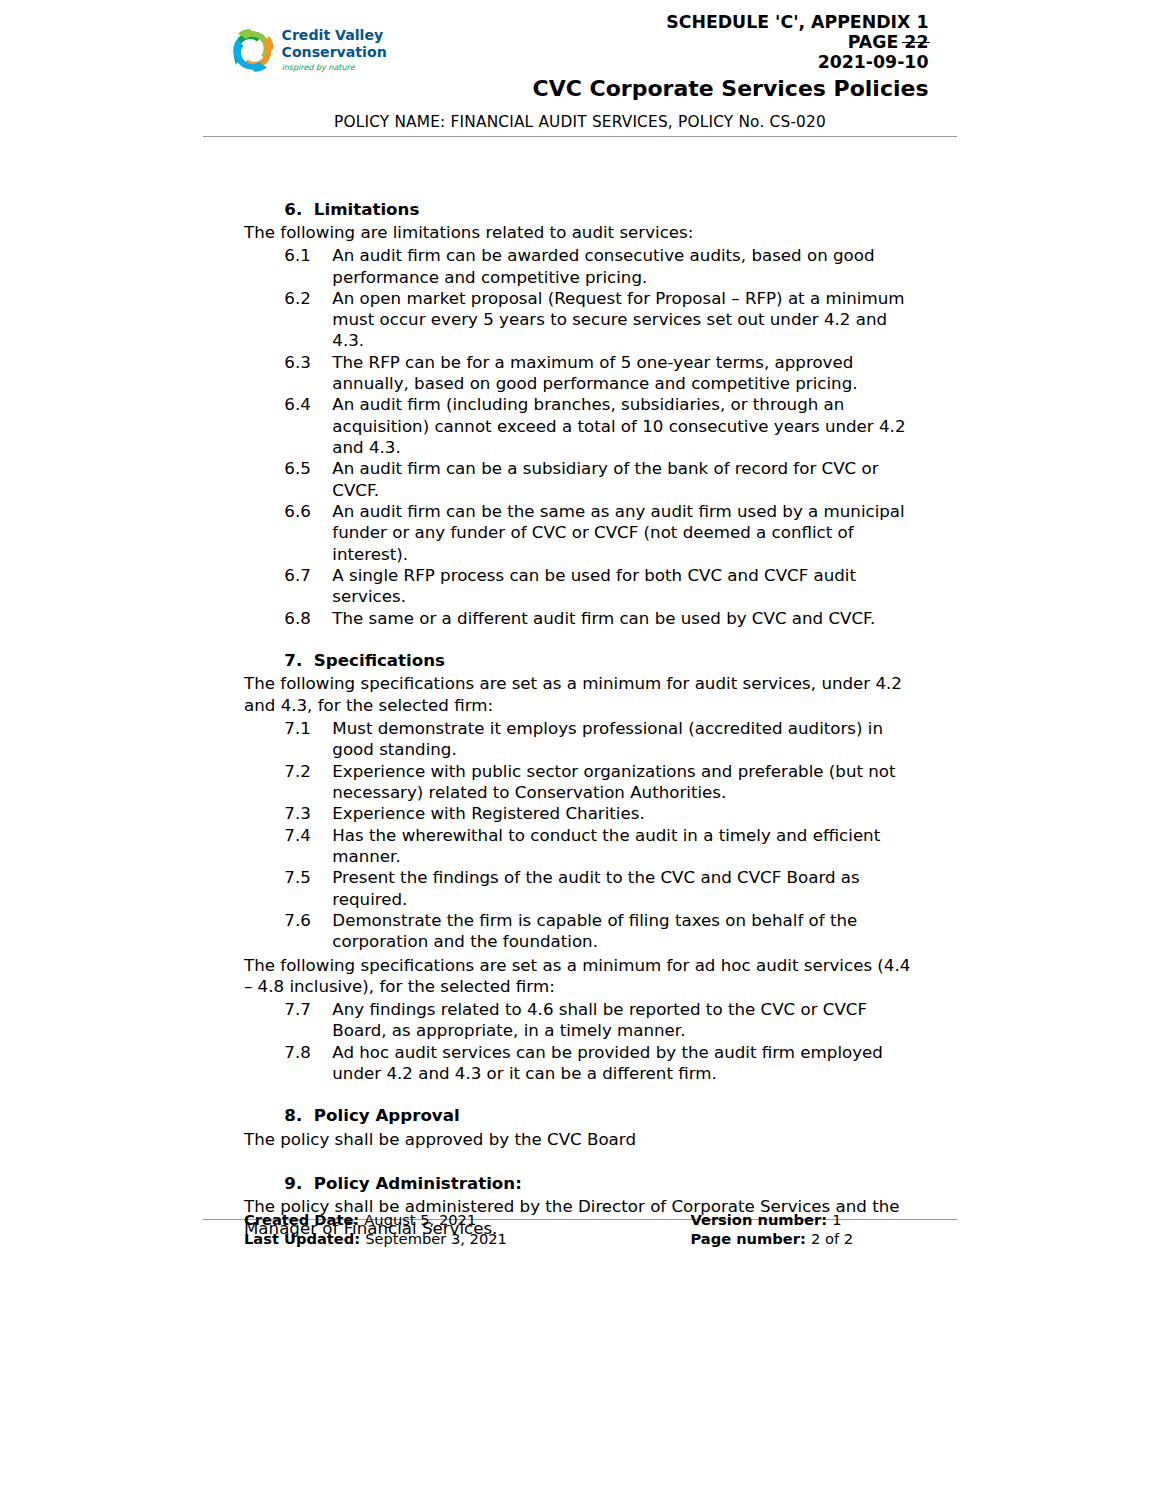SCHEDULE 'C', APPENDIX 1
PAGE 22
2021-09-10
x
CVC Corporate Services Policies
POLICY NAME: FINANCIAL AUDIT SERVICES, POLICY No. CS-020
6. Limitations
The following are limitations related to audit services:
6.1 An audit firm can be awarded consecutive audits, based on good performance and competitive pricing.
6.2 An open market proposal (Request for Proposal – RFP) at a minimum must occur every 5 years to secure services set out under 4.2 and 4.3.
6.3 The RFP can be for a maximum of 5 one-year terms, approved annually, based on good performance and competitive pricing.
6.4 An audit firm (including branches, subsidiaries, or through an acquisition) cannot exceed a total of 10 consecutive years under 4.2 and 4.3.
6.5 An audit firm can be a subsidiary of the bank of record for CVC or CVCF.
6.6 An audit firm can be the same as any audit firm used by a municipal funder or any funder of CVC or CVCF (not deemed a conflict of interest).
6.7 A single RFP process can be used for both CVC and CVCF audit services.
6.8 The same or a different audit firm can be used by CVC and CVCF.
7. Specifications
The following specifications are set as a minimum for audit services, under 4.2 and 4.3, for the selected firm:
7.1 Must demonstrate it employs professional (accredited auditors) in good standing.
7.2 Experience with public sector organizations and preferable (but not necessary) related to Conservation Authorities.
7.3 Experience with Registered Charities.
7.4 Has the wherewithal to conduct the audit in a timely and efficient manner.
7.5 Present the findings of the audit to the CVC and CVCF Board as required.
7.6 Demonstrate the firm is capable of filing taxes on behalf of the corporation and the foundation.
The following specifications are set as a minimum for ad hoc audit services (4.4 – 4.8 inclusive), for the selected firm:
7.7 Any findings related to 4.6 shall be reported to the CVC or CVCF Board, as appropriate, in a timely manner.
7.8 Ad hoc audit services can be provided by the audit firm employed under 4.2 and 4.3 or it can be a different firm.
8. Policy Approval
The policy shall be approved by the CVC Board
9. Policy Administration:
The policy shall be administered by the Director of Corporate Services and the Manager of Financial Services.
Created Date: August 5, 2021
Version number: 1
Last Updated: September 3, 2021
Page number: 2 of 2